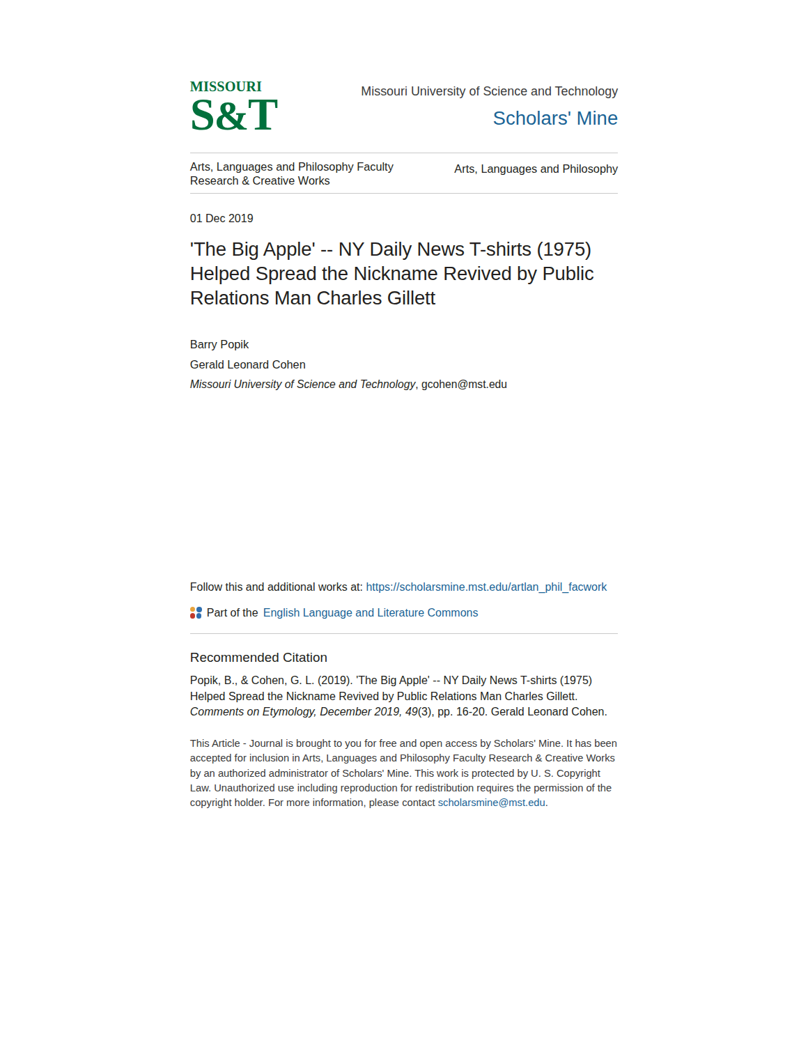MISSOURI S&T
Missouri University of Science and Technology
Scholars' Mine
Arts, Languages and Philosophy Faculty Research & Creative Works
Arts, Languages and Philosophy
01 Dec 2019
'The Big Apple' -- NY Daily News T-shirts (1975) Helped Spread the Nickname Revived by Public Relations Man Charles Gillett
Barry Popik
Gerald Leonard Cohen
Missouri University of Science and Technology, gcohen@mst.edu
Follow this and additional works at: https://scholarsmine.mst.edu/artlan_phil_facwork
Part of the English Language and Literature Commons
Recommended Citation
Popik, B., & Cohen, G. L. (2019). 'The Big Apple' -- NY Daily News T-shirts (1975) Helped Spread the Nickname Revived by Public Relations Man Charles Gillett. Comments on Etymology, December 2019, 49(3), pp. 16-20. Gerald Leonard Cohen.
This Article - Journal is brought to you for free and open access by Scholars' Mine. It has been accepted for inclusion in Arts, Languages and Philosophy Faculty Research & Creative Works by an authorized administrator of Scholars' Mine. This work is protected by U. S. Copyright Law. Unauthorized use including reproduction for redistribution requires the permission of the copyright holder. For more information, please contact scholarsmine@mst.edu.